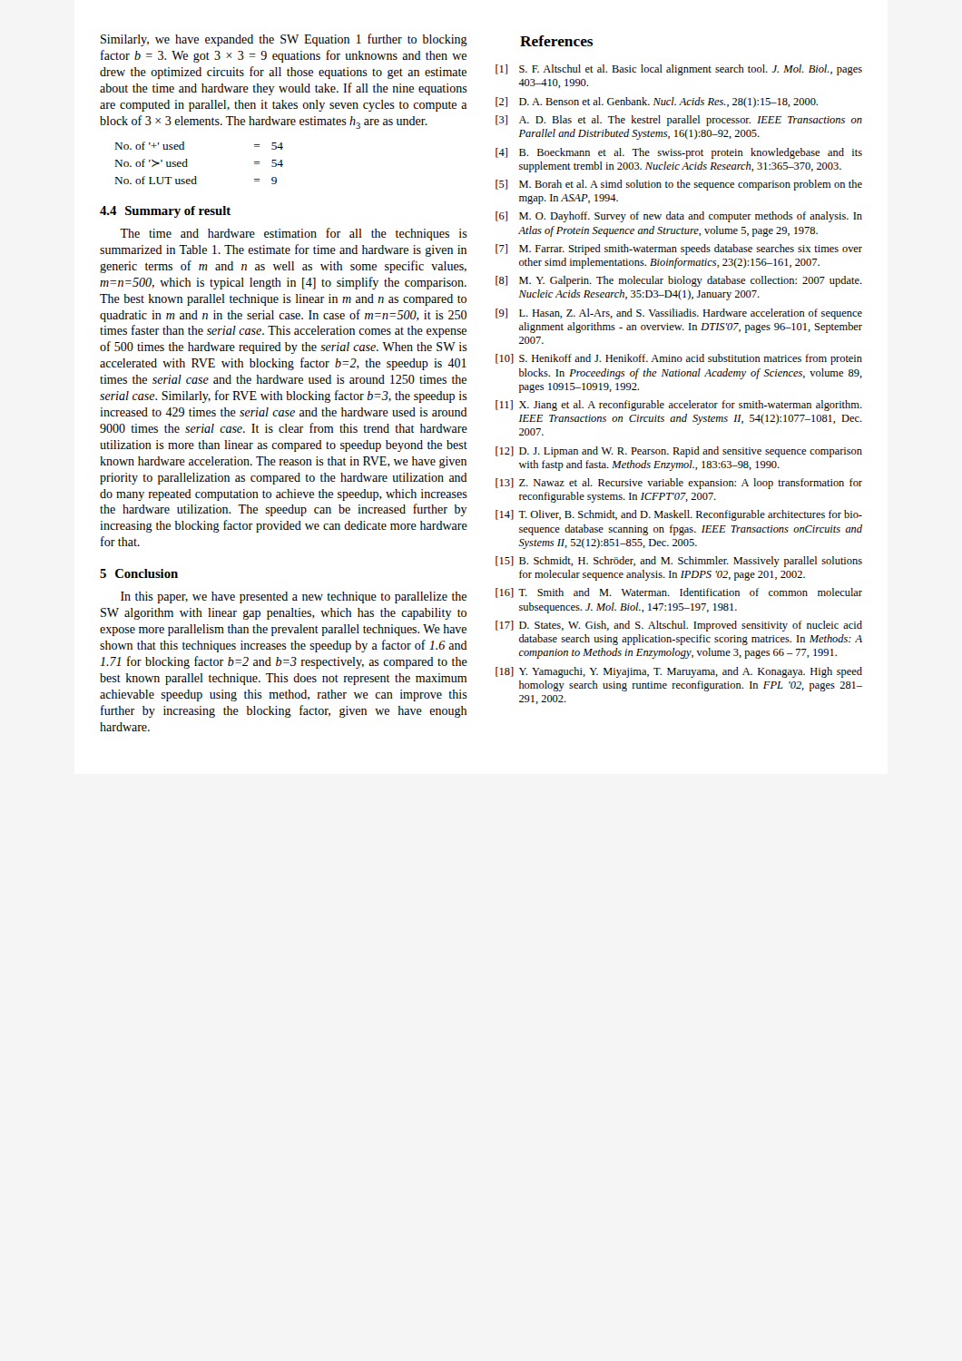Similarly, we have expanded the SW Equation 1 further to blocking factor b = 3. We got 3 × 3 = 9 equations for unknowns and then we drew the optimized circuits for all those equations to get an estimate about the time and hardware they would take. If all the nine equations are computed in parallel, then it takes only seven cycles to compute a block of 3 × 3 elements. The hardware estimates h3 are as under.
No. of '+' used= 54
No. of '≻' used= 54
No. of LUT used= 9
4.4 Summary of result
The time and hardware estimation for all the techniques is summarized in Table 1. The estimate for time and hardware is given in generic terms of m and n as well as with some specific values, m=n=500, which is typical length in [4] to simplify the comparison. The best known parallel technique is linear in m and n as compared to quadratic in m and n in the serial case. In case of m=n=500, it is 250 times faster than the serial case. This acceleration comes at the expense of 500 times the hardware required by the serial case. When the SW is accelerated with RVE with blocking factor b=2, the speedup is 401 times the serial case and the hardware used is around 1250 times the serial case. Similarly, for RVE with blocking factor b=3, the speedup is increased to 429 times the serial case and the hardware used is around 9000 times the serial case. It is clear from this trend that hardware utilization is more than linear as compared to speedup beyond the best known hardware acceleration. The reason is that in RVE, we have given priority to parallelization as compared to the hardware utilization and do many repeated computation to achieve the speedup, which increases the hardware utilization. The speedup can be increased further by increasing the blocking factor provided we can dedicate more hardware for that.
5 Conclusion
In this paper, we have presented a new technique to parallelize the SW algorithm with linear gap penalties, which has the capability to expose more parallelism than the prevalent parallel techniques. We have shown that this techniques increases the speedup by a factor of 1.6 and 1.71 for blocking factor b=2 and b=3 respectively, as compared to the best known parallel technique. This does not represent the maximum achievable speedup using this method, rather we can improve this further by increasing the blocking factor, given we have enough hardware.
References
[1] S. F. Altschul et al. Basic local alignment search tool. J. Mol. Biol., pages 403–410, 1990.
[2] D. A. Benson et al. Genbank. Nucl. Acids Res., 28(1):15–18, 2000.
[3] A. D. Blas et al. The kestrel parallel processor. IEEE Transactions on Parallel and Distributed Systems, 16(1):80–92, 2005.
[4] B. Boeckmann et al. The swiss-prot protein knowledgebase and its supplement trembl in 2003. Nucleic Acids Research, 31:365–370, 2003.
[5] M. Borah et al. A simd solution to the sequence comparison problem on the mgap. In ASAP, 1994.
[6] M. O. Dayhoff. Survey of new data and computer methods of analysis. In Atlas of Protein Sequence and Structure, volume 5, page 29, 1978.
[7] M. Farrar. Striped smith-waterman speeds database searches six times over other simd implementations. Bioinformatics, 23(2):156–161, 2007.
[8] M. Y. Galperin. The molecular biology database collection: 2007 update. Nucleic Acids Research, 35:D3–D4(1), January 2007.
[9] L. Hasan, Z. Al-Ars, and S. Vassiliadis. Hardware acceleration of sequence alignment algorithms - an overview. In DTIS'07, pages 96–101, September 2007.
[10] S. Henikoff and J. Henikoff. Amino acid substitution matrices from protein blocks. In Proceedings of the National Academy of Sciences, volume 89, pages 10915–10919, 1992.
[11] X. Jiang et al. A reconfigurable accelerator for smith-waterman algorithm. IEEE Transactions on Circuits and Systems II, 54(12):1077–1081, Dec. 2007.
[12] D. J. Lipman and W. R. Pearson. Rapid and sensitive sequence comparison with fastp and fasta. Methods Enzymol., 183:63–98, 1990.
[13] Z. Nawaz et al. Recursive variable expansion: A loop transformation for reconfigurable systems. In ICFPT'07, 2007.
[14] T. Oliver, B. Schmidt, and D. Maskell. Reconfigurable architectures for bio-sequence database scanning on fpgas. IEEE Transactions onCircuits and Systems II, 52(12):851–855, Dec. 2005.
[15] B. Schmidt, H. Schröder, and M. Schimmler. Massively parallel solutions for molecular sequence analysis. In IPDPS '02, page 201, 2002.
[16] T. Smith and M. Waterman. Identification of common molecular subsequences. J. Mol. Biol., 147:195–197, 1981.
[17] D. States, W. Gish, and S. Altschul. Improved sensitivity of nucleic acid database search using application-specific scoring matrices. In Methods: A companion to Methods in Enzymology, volume 3, pages 66 – 77, 1991.
[18] Y. Yamaguchi, Y. Miyajima, T. Maruyama, and A. Konagaya. High speed homology search using runtime reconfiguration. In FPL '02, pages 281–291, 2002.